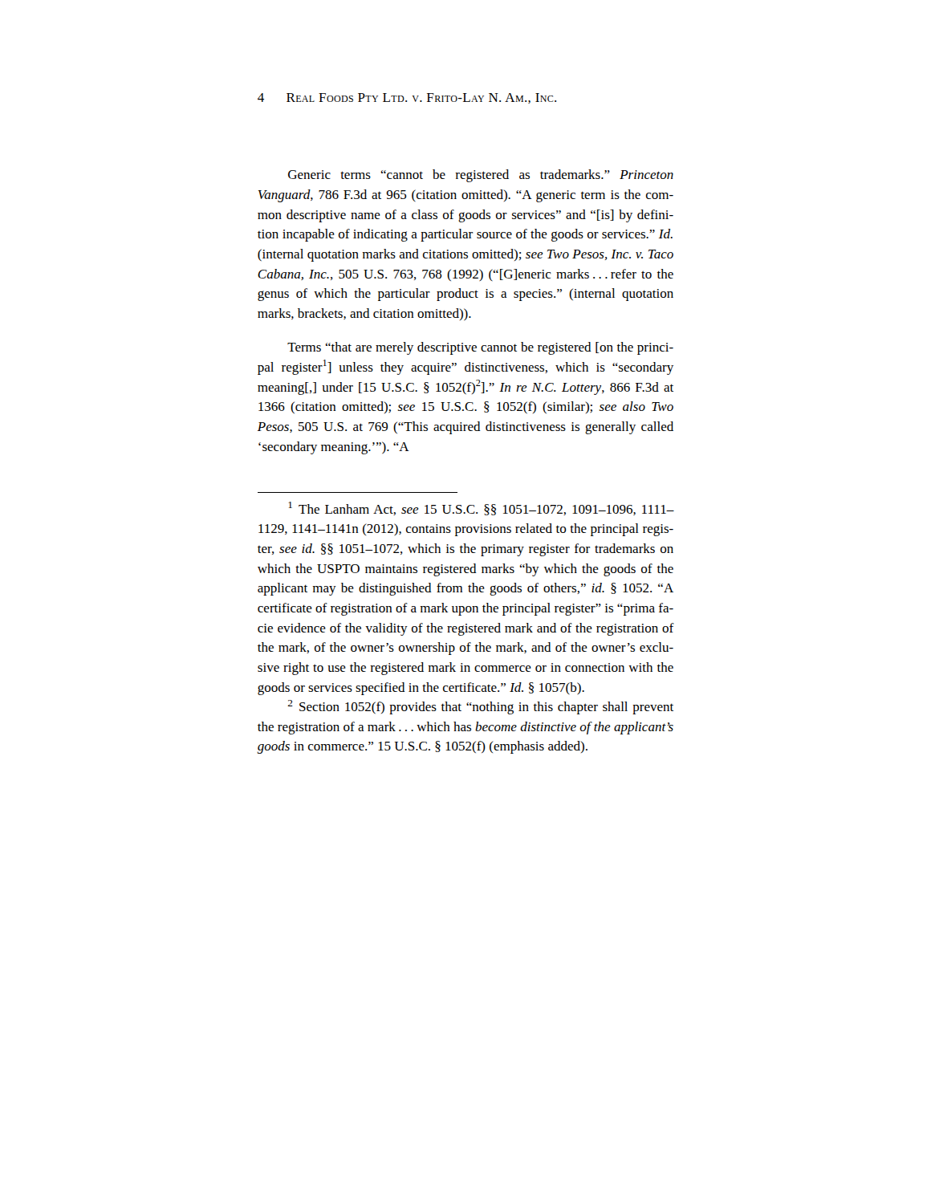4 Real Foods Pty Ltd. v. Frito-Lay N. Am., Inc.
Generic terms “cannot be registered as trademarks.” Princeton Vanguard, 786 F.3d at 965 (citation omitted). “A generic term is the common descriptive name of a class of goods or services” and “[is] by definition incapable of indicating a particular source of the goods or services.” Id. (internal quotation marks and citations omitted); see Two Pesos, Inc. v. Taco Cabana, Inc., 505 U.S. 763, 768 (1992) (“[G]eneric marks . . . refer to the genus of which the particular product is a species.” (internal quotation marks, brackets, and citation omitted)).
Terms “that are merely descriptive cannot be registered [on the principal register1] unless they acquire” distinctiveness, which is “secondary meaning[,] under [15 U.S.C. § 1052(f)2].” In re N.C. Lottery, 866 F.3d at 1366 (citation omitted); see 15 U.S.C. § 1052(f) (similar); see also Two Pesos, 505 U.S. at 769 (“This acquired distinctiveness is generally called ‘secondary meaning.’”). “A
1 The Lanham Act, see 15 U.S.C. §§ 1051–1072, 1091–1096, 1111–1129, 1141–1141n (2012), contains provisions related to the principal register, see id. §§ 1051–1072, which is the primary register for trademarks on which the USPTO maintains registered marks “by which the goods of the applicant may be distinguished from the goods of others,” id. § 1052. “A certificate of registration of a mark upon the principal register” is “prima facie evidence of the validity of the registered mark and of the registration of the mark, of the owner’s ownership of the mark, and of the owner’s exclusive right to use the registered mark in commerce or in connection with the goods or services specified in the certificate.” Id. § 1057(b).
2 Section 1052(f) provides that “nothing in this chapter shall prevent the registration of a mark . . . which has become distinctive of the applicant’s goods in commerce.” 15 U.S.C. § 1052(f) (emphasis added).